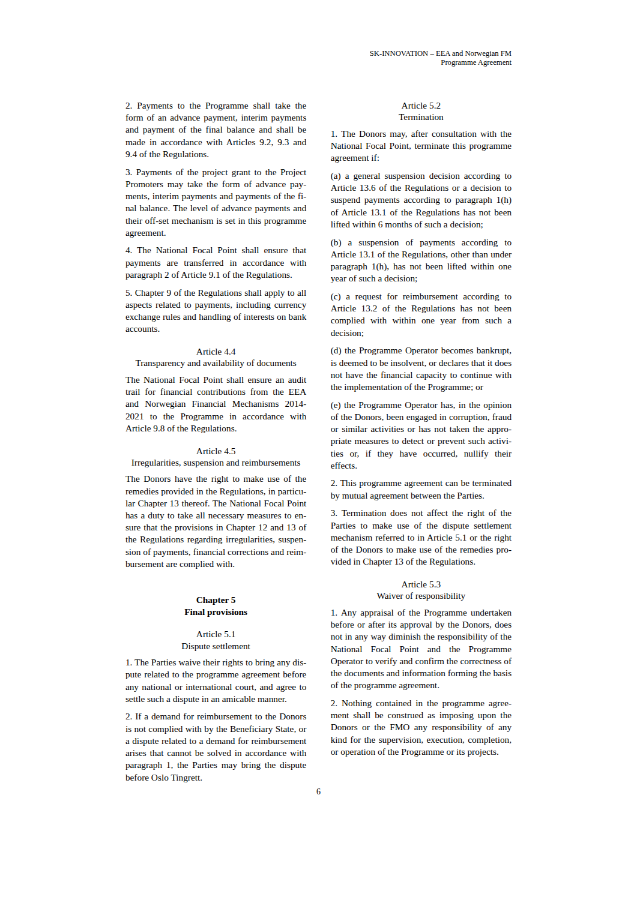SK-INNOVATION – EEA and Norwegian FM
Programme Agreement
2. Payments to the Programme shall take the form of an advance payment, interim payments and payment of the final balance and shall be made in accordance with Articles 9.2, 9.3 and 9.4 of the Regulations.
3. Payments of the project grant to the Project Promoters may take the form of advance payments, interim payments and payments of the final balance. The level of advance payments and their off-set mechanism is set in this programme agreement.
4. The National Focal Point shall ensure that payments are transferred in accordance with paragraph 2 of Article 9.1 of the Regulations.
5. Chapter 9 of the Regulations shall apply to all aspects related to payments, including currency exchange rules and handling of interests on bank accounts.
Article 4.4 Transparency and availability of documents
The National Focal Point shall ensure an audit trail for financial contributions from the EEA and Norwegian Financial Mechanisms 2014-2021 to the Programme in accordance with Article 9.8 of the Regulations.
Article 4.5 Irregularities, suspension and reimbursements
The Donors have the right to make use of the remedies provided in the Regulations, in particular Chapter 13 thereof. The National Focal Point has a duty to take all necessary measures to ensure that the provisions in Chapter 12 and 13 of the Regulations regarding irregularities, suspension of payments, financial corrections and reimbursement are complied with.
Chapter 5 Final provisions
Article 5.1 Dispute settlement
1. The Parties waive their rights to bring any dispute related to the programme agreement before any national or international court, and agree to settle such a dispute in an amicable manner.
2. If a demand for reimbursement to the Donors is not complied with by the Beneficiary State, or a dispute related to a demand for reimbursement arises that cannot be solved in accordance with paragraph 1, the Parties may bring the dispute before Oslo Tingrett.
Article 5.2 Termination
1. The Donors may, after consultation with the National Focal Point, terminate this programme agreement if:
(a) a general suspension decision according to Article 13.6 of the Regulations or a decision to suspend payments according to paragraph 1(h) of Article 13.1 of the Regulations has not been lifted within 6 months of such a decision;
(b) a suspension of payments according to Article 13.1 of the Regulations, other than under paragraph 1(h), has not been lifted within one year of such a decision;
(c) a request for reimbursement according to Article 13.2 of the Regulations has not been complied with within one year from such a decision;
(d) the Programme Operator becomes bankrupt, is deemed to be insolvent, or declares that it does not have the financial capacity to continue with the implementation of the Programme; or
(e) the Programme Operator has, in the opinion of the Donors, been engaged in corruption, fraud or similar activities or has not taken the appropriate measures to detect or prevent such activities or, if they have occurred, nullify their effects.
2. This programme agreement can be terminated by mutual agreement between the Parties.
3. Termination does not affect the right of the Parties to make use of the dispute settlement mechanism referred to in Article 5.1 or the right of the Donors to make use of the remedies provided in Chapter 13 of the Regulations.
Article 5.3 Waiver of responsibility
1. Any appraisal of the Programme undertaken before or after its approval by the Donors, does not in any way diminish the responsibility of the National Focal Point and the Programme Operator to verify and confirm the correctness of the documents and information forming the basis of the programme agreement.
2. Nothing contained in the programme agreement shall be construed as imposing upon the Donors or the FMO any responsibility of any kind for the supervision, execution, completion, or operation of the Programme or its projects.
6